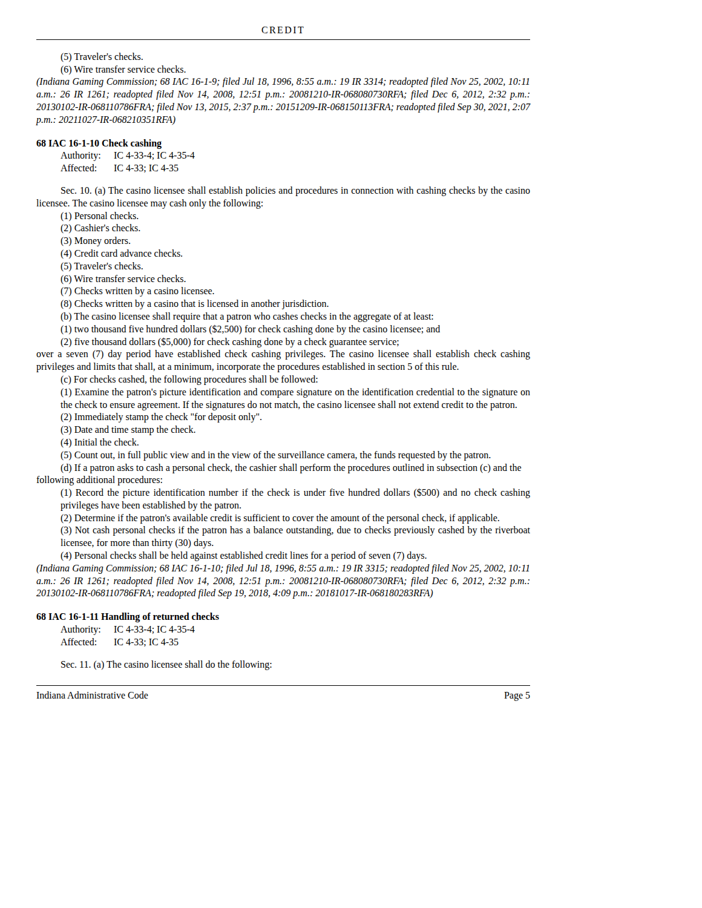CREDIT
(5) Traveler's checks.
(6) Wire transfer service checks.
(Indiana Gaming Commission; 68 IAC 16-1-9; filed Jul 18, 1996, 8:55 a.m.: 19 IR 3314; readopted filed Nov 25, 2002, 10:11 a.m.: 26 IR 1261; readopted filed Nov 14, 2008, 12:51 p.m.: 20081210-IR-068080730RFA; filed Dec 6, 2012, 2:32 p.m.: 20130102-IR-068110786FRA; filed Nov 13, 2015, 2:37 p.m.: 20151209-IR-068150113FRA; readopted filed Sep 30, 2021, 2:07 p.m.: 20211027-IR-068210351RFA)
68 IAC 16-1-10 Check cashing
Authority: IC 4-33-4; IC 4-35-4
Affected: IC 4-33; IC 4-35
Sec. 10. (a) The casino licensee shall establish policies and procedures in connection with cashing checks by the casino licensee. The casino licensee may cash only the following:
(1) Personal checks.
(2) Cashier's checks.
(3) Money orders.
(4) Credit card advance checks.
(5) Traveler's checks.
(6) Wire transfer service checks.
(7) Checks written by a casino licensee.
(8) Checks written by a casino that is licensed in another jurisdiction.
(b) The casino licensee shall require that a patron who cashes checks in the aggregate of at least:
(1) two thousand five hundred dollars ($2,500) for check cashing done by the casino licensee; and
(2) five thousand dollars ($5,000) for check cashing done by a check guarantee service;
over a seven (7) day period have established check cashing privileges. The casino licensee shall establish check cashing privileges and limits that shall, at a minimum, incorporate the procedures established in section 5 of this rule.
(c) For checks cashed, the following procedures shall be followed:
(1) Examine the patron's picture identification and compare signature on the identification credential to the signature on the check to ensure agreement. If the signatures do not match, the casino licensee shall not extend credit to the patron.
(2) Immediately stamp the check "for deposit only".
(3) Date and time stamp the check.
(4) Initial the check.
(5) Count out, in full public view and in the view of the surveillance camera, the funds requested by the patron.
(d) If a patron asks to cash a personal check, the cashier shall perform the procedures outlined in subsection (c) and the
following additional procedures:
(1) Record the picture identification number if the check is under five hundred dollars ($500) and no check cashing privileges have been established by the patron.
(2) Determine if the patron's available credit is sufficient to cover the amount of the personal check, if applicable.
(3) Not cash personal checks if the patron has a balance outstanding, due to checks previously cashed by the riverboat licensee, for more than thirty (30) days.
(4) Personal checks shall be held against established credit lines for a period of seven (7) days.
(Indiana Gaming Commission; 68 IAC 16-1-10; filed Jul 18, 1996, 8:55 a.m.: 19 IR 3315; readopted filed Nov 25, 2002, 10:11 a.m.: 26 IR 1261; readopted filed Nov 14, 2008, 12:51 p.m.: 20081210-IR-068080730RFA; filed Dec 6, 2012, 2:32 p.m.: 20130102-IR-068110786FRA; readopted filed Sep 19, 2018, 4:09 p.m.: 20181017-IR-068180283RFA)
68 IAC 16-1-11 Handling of returned checks
Authority: IC 4-33-4; IC 4-35-4
Affected: IC 4-33; IC 4-35
Sec. 11. (a) The casino licensee shall do the following:
Indiana Administrative Code Page 5